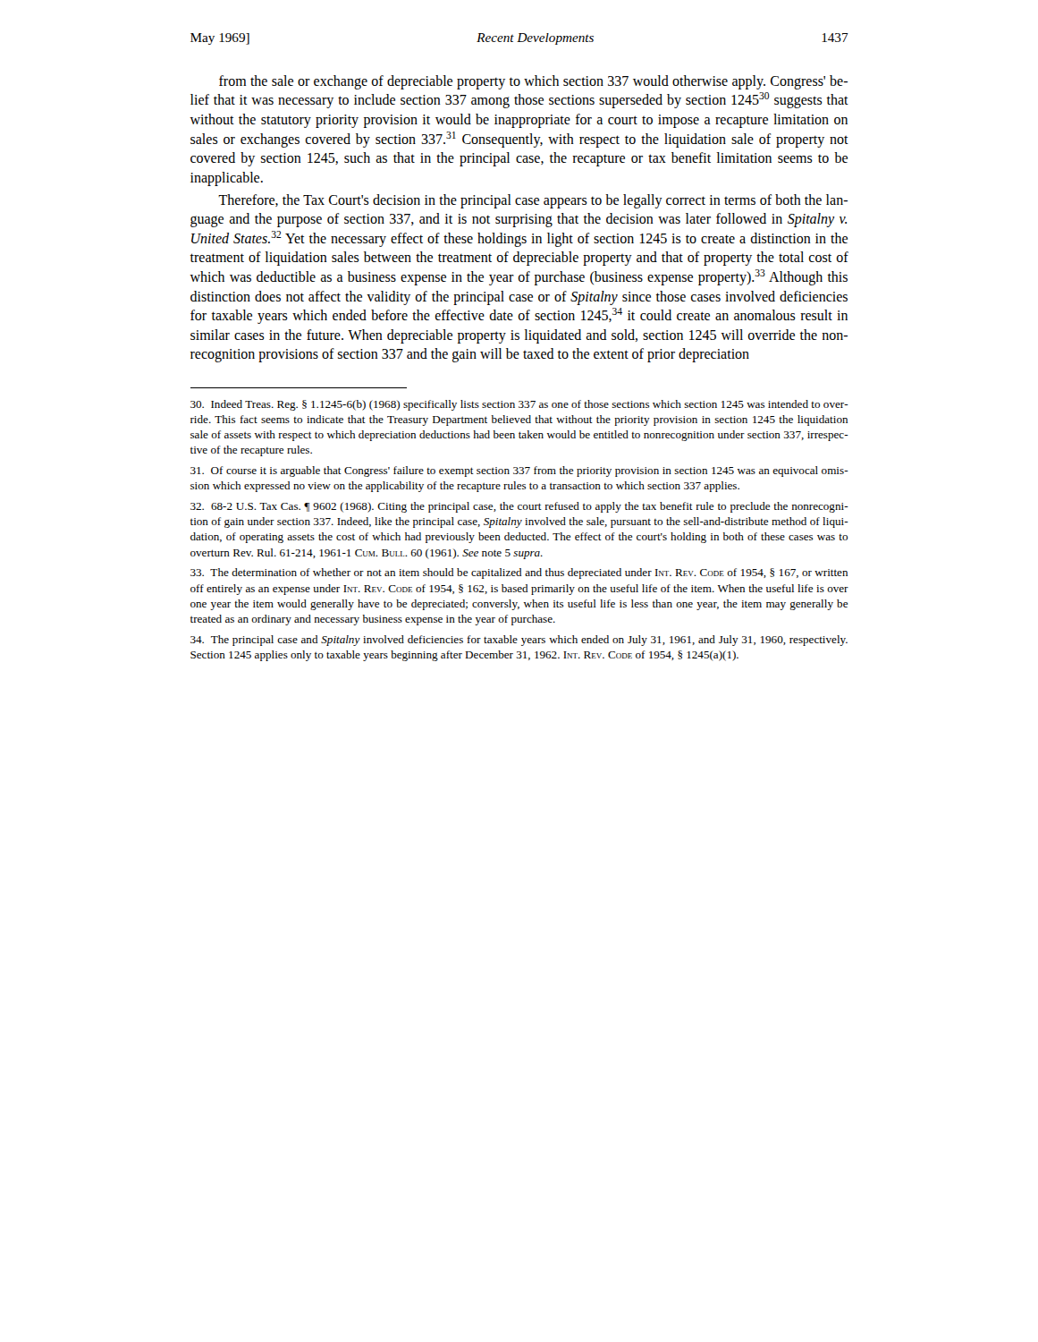May 1969] Recent Developments 1437
from the sale or exchange of depreciable property to which section 337 would otherwise apply. Congress' belief that it was necessary to include section 337 among those sections superseded by section 124530 suggests that without the statutory priority provision it would be inappropriate for a court to impose a recapture limitation on sales or exchanges covered by section 337.31 Consequently, with respect to the liquidation sale of property not covered by section 1245, such as that in the principal case, the recapture or tax benefit limitation seems to be inapplicable.
Therefore, the Tax Court's decision in the principal case appears to be legally correct in terms of both the language and the purpose of section 337, and it is not surprising that the decision was later followed in Spitalny v. United States.32 Yet the necessary effect of these holdings in light of section 1245 is to create a distinction in the treatment of liquidation sales between the treatment of depreciable property and that of property the total cost of which was deductible as a business expense in the year of purchase (business expense property).33 Although this distinction does not affect the validity of the principal case or of Spitalny since those cases involved deficiencies for taxable years which ended before the effective date of section 1245,34 it could create an anomalous result in similar cases in the future. When depreciable property is liquidated and sold, section 1245 will override the nonrecognition provisions of section 337 and the gain will be taxed to the extent of prior depreciation
30. Indeed Treas. Reg. § 1.1245-6(b) (1968) specifically lists section 337 as one of those sections which section 1245 was intended to override. This fact seems to indicate that the Treasury Department believed that without the priority provision in section 1245 the liquidation sale of assets with respect to which depreciation deductions had been taken would be entitled to nonrecognition under section 337, irrespective of the recapture rules.
31. Of course it is arguable that Congress' failure to exempt section 337 from the priority provision in section 1245 was an equivocal omission which expressed no view on the applicability of the recapture rules to a transaction to which section 337 applies.
32. 68-2 U.S. Tax Cas. ¶ 9602 (1968). Citing the principal case, the court refused to apply the tax benefit rule to preclude the nonrecognition of gain under section 337. Indeed, like the principal case, Spitalny involved the sale, pursuant to the sell-and-distribute method of liquidation, of operating assets the cost of which had previously been deducted. The effect of the court's holding in both of these cases was to overturn Rev. Rul. 61-214, 1961-1 Cum. Bull. 60 (1961). See note 5 supra.
33. The determination of whether or not an item should be capitalized and thus depreciated under Int. Rev. Code of 1954, § 167, or written off entirely as an expense under Int. Rev. Code of 1954, § 162, is based primarily on the useful life of the item. When the useful life is over one year the item would generally have to be depreciated; conversly, when its useful life is less than one year, the item may generally be treated as an ordinary and necessary business expense in the year of purchase.
34. The principal case and Spitalny involved deficiencies for taxable years which ended on July 31, 1961, and July 31, 1960, respectively. Section 1245 applies only to taxable years beginning after December 31, 1962. Int. Rev. Code of 1954, § 1245(a)(1).